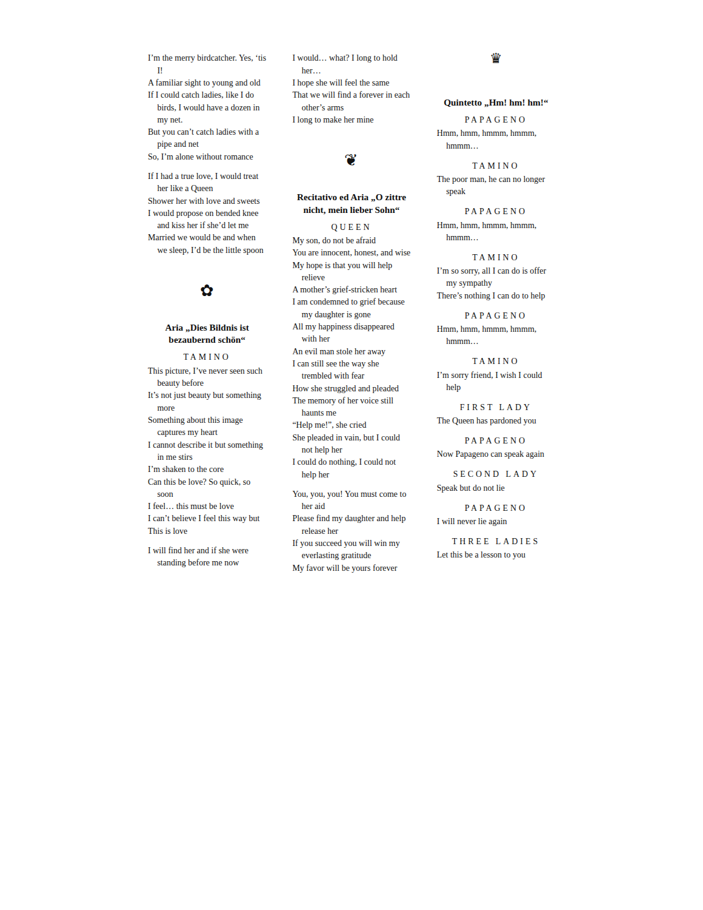I’m the merry birdcatcher. Yes, ‘tis I!
A familiar sight to young and old
If I could catch ladies, like I do birds, I would have a dozen in my net.
But you can’t catch ladies with a pipe and net
So, I’m alone without romance
If I had a true love, I would treat her like a Queen
Shower her with love and sweets
I would propose on bended knee and kiss her if she’d let me
Married we would be and when we sleep, I’d be the little spoon
✿
Aria „Dies Bildnis ist bezaubernd schön“
Tamino
This picture, I’ve never seen such beauty before
It’s not just beauty but something more
Something about this image captures my heart
I cannot describe it but something in me stirs
I’m shaken to the core
Can this be love? So quick, so soon
I feel… this must be love
I can’t believe I feel this way but
This is love
I will find her and if she were standing before me now
I would… what? I long to hold her…
I hope she will feel the same
That we will find a forever in each other’s arms
I long to make her mine
❦
Recitativo ed Aria „O zittre nicht, mein lieber Sohn“
Queen
My son, do not be afraid
You are innocent, honest, and wise
My hope is that you will help relieve
A mother’s grief-stricken heart
I am condemned to grief because my daughter is gone
All my happiness disappeared with her
An evil man stole her away
I can still see the way she trembled with fear
How she struggled and pleaded
The memory of her voice still haunts me
“Help me!”, she cried
She pleaded in vain, but I could not help her
I could do nothing, I could not help her
You, you, you! You must come to her aid
Please find my daughter and help release her
If you succeed you will win my everlasting gratitude
My favor will be yours forever
♛
Quintetto „Hm! hm! hm!“
Papageno
Hmm, hmm, hmmm, hmmm, hmmm…
Tamino
The poor man, he can no longer speak
Papageno
Hmm, hmm, hmmm, hmmm, hmmm…
Tamino
I’m so sorry, all I can do is offer my sympathy
There’s nothing I can do to help
Papageno
Hmm, hmm, hmmm, hmmm, hmmm…
Tamino
I’m sorry friend, I wish I could help
First Lady
The Queen has pardoned you
Papageno
Now Papageno can speak again
Second Lady
Speak but do not lie
Papageno
I will never lie again
Three Ladies
Let this be a lesson to you